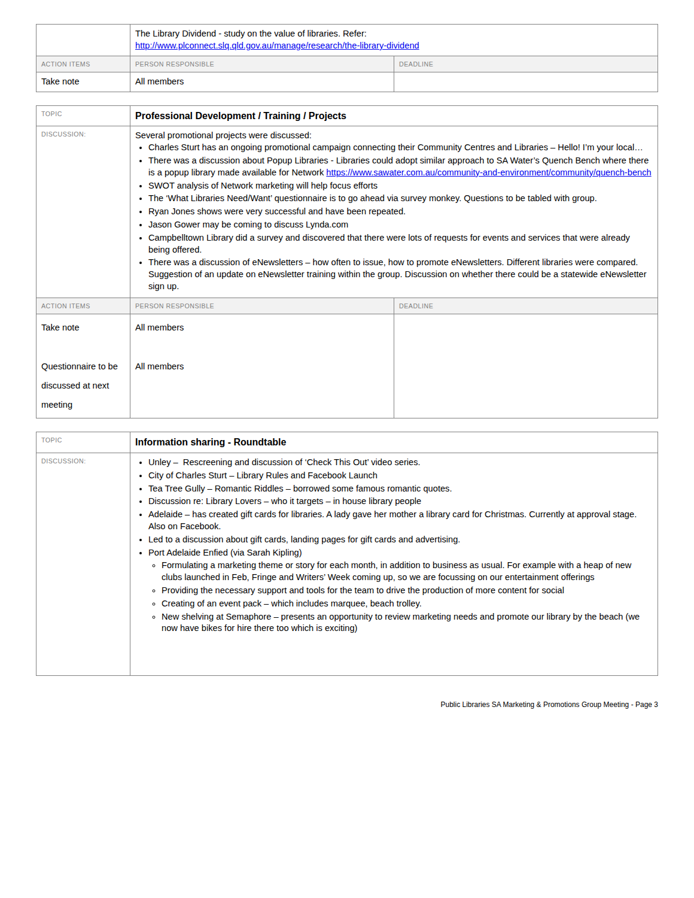| | The Library Dividend - study on the value of libraries. Refer: http://www.plconnect.slq.qld.gov.au/manage/research/the-library-dividend |
| Action Items | Person Responsible | Deadline |
| Take note | All members | |
| Topic | Professional Development / Training / Projects |
| Discussion: | Several promotional projects were discussed: Charles Sturt has an ongoing promotional campaign connecting their Community Centres and Libraries – Hello! I’m your local… There was a discussion about Popup Libraries - Libraries could adopt similar approach to SA Water’s Quench Bench where there is a popup library made available for Network https://www.sawater.com.au/community-and-environment/community/quench-bench SWOT analysis of Network marketing will help focus efforts The ‘What Libraries Need/Want’ questionnaire is to go ahead via survey monkey. Questions to be tabled with group. Ryan Jones shows were very successful and have been repeated. Jason Gower may be coming to discuss Lynda.com Campbelltown Library did a survey and discovered that there were lots of requests for events and services that were already being offered. There was a discussion of eNewsletters – how often to issue, how to promote eNewsletters. Different libraries were compared. Suggestion of an update on eNewsletter training within the group. Discussion on whether there could be a statewide eNewsletter sign up. |
| Action Items | Person Responsible | Deadline |
| Take note Questionnaire to be discussed at next meeting | All members All members | |
| Topic | Information sharing - Roundtable |
| Discussion: | Unley – Rescreening and discussion of ‘Check This Out’ video series. City of Charles Sturt – Library Rules and Facebook Launch Tea Tree Gully – Romantic Riddles – borrowed some famous romantic quotes. Discussion re: Library Lovers – who it targets – in house library people Adelaide – has created gift cards for libraries. A lady gave her mother a library card for Christmas. Currently at approval stage. Also on Facebook. Led to a discussion about gift cards, landing pages for gift cards and advertising. Port Adelaide Enfied (via Sarah Kipling) Formulating a marketing theme or story for each month, in addition to business as usual. For example with a heap of new clubs launched in Feb, Fringe and Writers’ Week coming up, so we are focussing on our entertainment offerings Providing the necessary support and tools for the team to drive the production of more content for social Creating of an event pack – which includes marquee, beach trolley. New shelving at Semaphore – presents an opportunity to review marketing needs and promote our library by the beach (we now have bikes for hire there too which is exciting) |
Public Libraries SA Marketing & Promotions Group Meeting - Page 3